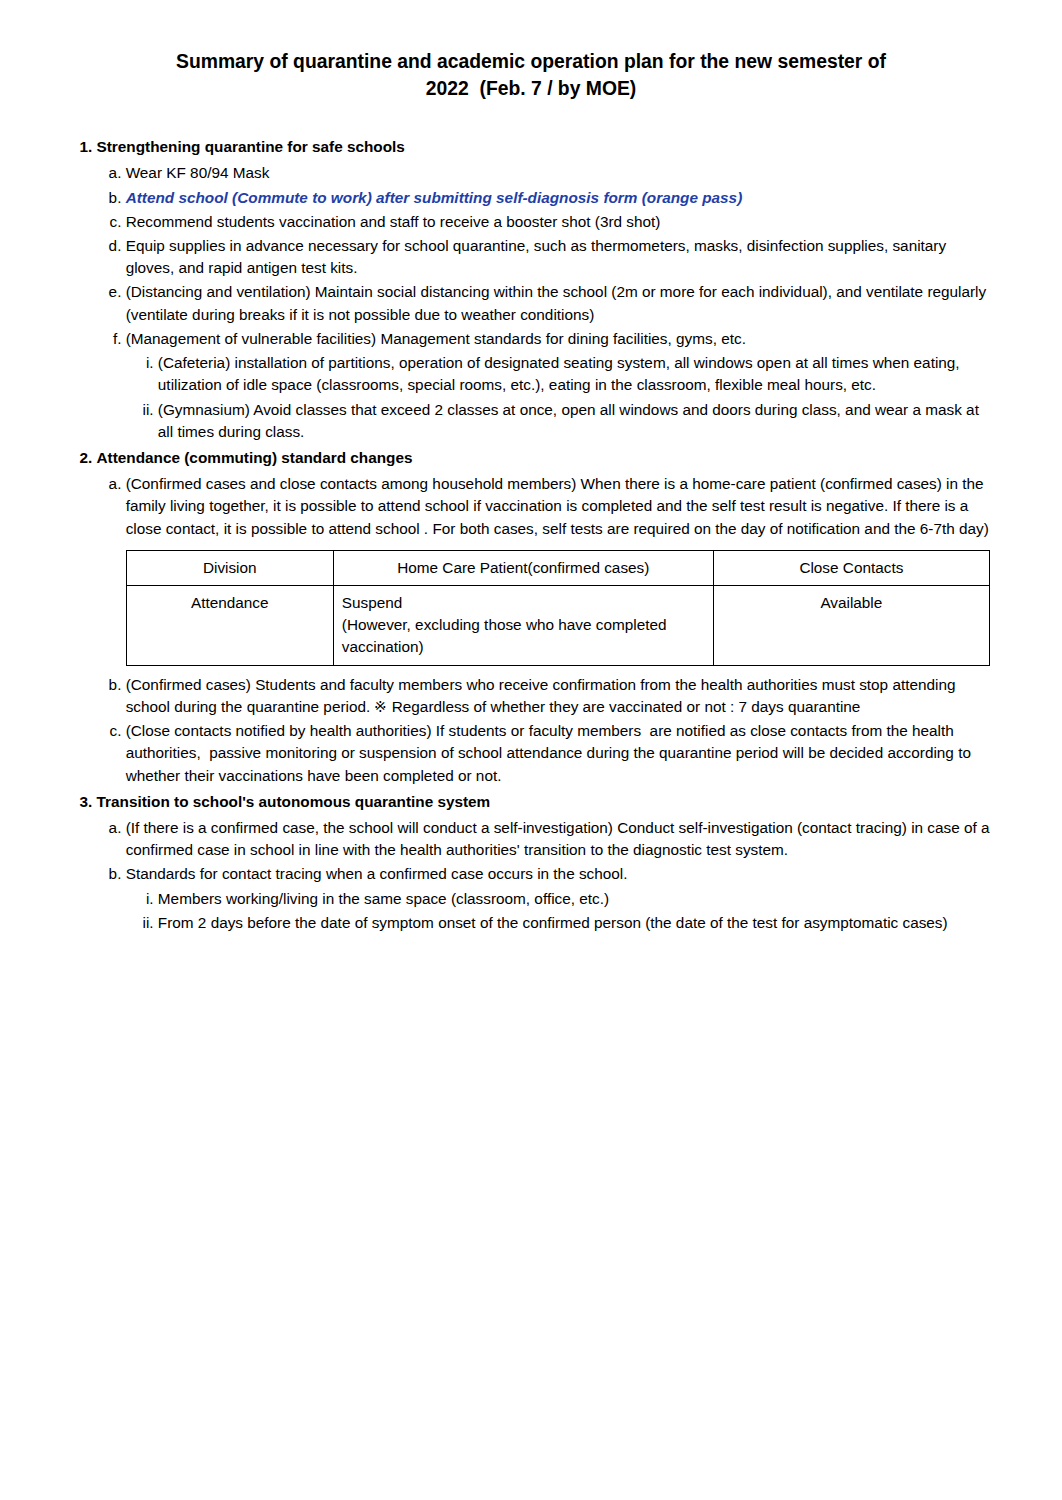Summary of quarantine and academic operation plan for the new semester of
2022 (Feb. 7 / by MOE)
Strengthening quarantine for safe schools
Wear KF 80/94 Mask
Attend school (Commute to work) after submitting self-diagnosis form (orange pass)
Recommend students vaccination and staff to receive a booster shot (3rd shot)
Equip supplies in advance necessary for school quarantine, such as thermometers, masks, disinfection supplies, sanitary gloves, and rapid antigen test kits.
(Distancing and ventilation) Maintain social distancing within the school (2m or more for each individual), and ventilate regularly (ventilate during breaks if it is not possible due to weather conditions)
(Management of vulnerable facilities) Management standards for dining facilities, gyms, etc.
(Cafeteria) installation of partitions, operation of designated seating system, all windows open at all times when eating, utilization of idle space (classrooms, special rooms, etc.), eating in the classroom, flexible meal hours, etc.
(Gymnasium) Avoid classes that exceed 2 classes at once, open all windows and doors during class, and wear a mask at all times during class.
Attendance (commuting) standard changes
(Confirmed cases and close contacts among household members) When there is a home-care patient (confirmed cases) in the family living together, it is possible to attend school if vaccination is completed and the self test result is negative. If there is a close contact, it is possible to attend school . For both cases, self tests are required on the day of notification and the 6-7th day)
| Division | Home Care Patient(confirmed cases) | Close Contacts |
| --- | --- | --- |
| Attendance | Suspend (However, excluding those who have completed vaccination) | Available |
(Confirmed cases) Students and faculty members who receive confirmation from the health authorities must stop attending school during the quarantine period. ※ Regardless of whether they are vaccinated or not : 7 days quarantine
(Close contacts notified by health authorities) If students or faculty members are notified as close contacts from the health authorities, passive monitoring or suspension of school attendance during the quarantine period will be decided according to whether their vaccinations have been completed or not.
Transition to school's autonomous quarantine system
(If there is a confirmed case, the school will conduct a self-investigation) Conduct self-investigation (contact tracing) in case of a confirmed case in school in line with the health authorities' transition to the diagnostic test system.
Standards for contact tracing when a confirmed case occurs in the school.
Members working/living in the same space (classroom, office, etc.)
From 2 days before the date of symptom onset of the confirmed person (the date of the test for asymptomatic cases)